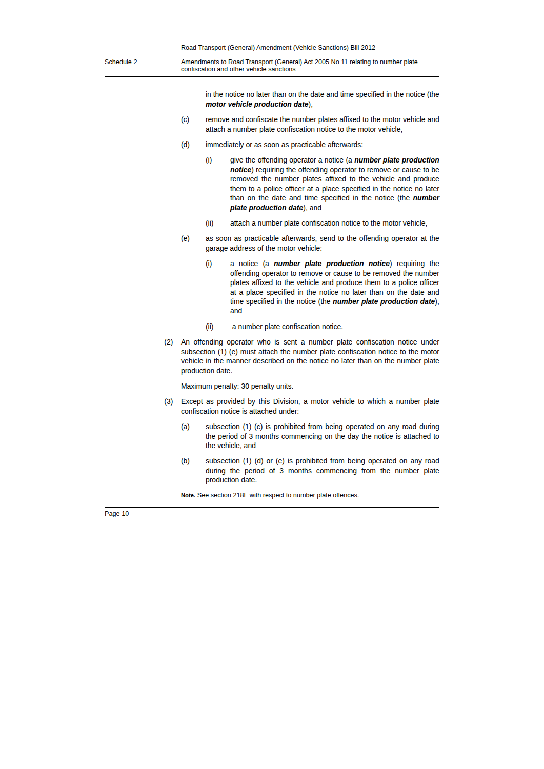Road Transport (General) Amendment (Vehicle Sanctions) Bill 2012
Schedule 2
Amendments to Road Transport (General) Act 2005 No 11 relating to number plate confiscation and other vehicle sanctions
in the notice no later than on the date and time specified in the notice (the motor vehicle production date),
(c)
remove and confiscate the number plates affixed to the motor vehicle and attach a number plate confiscation notice to the motor vehicle,
(d)
immediately or as soon as practicable afterwards:
(i)
give the offending operator a notice (a number plate production notice) requiring the offending operator to remove or cause to be removed the number plates affixed to the vehicle and produce them to a police officer at a place specified in the notice no later than on the date and time specified in the notice (the number plate production date), and
(ii)
attach a number plate confiscation notice to the motor vehicle,
(e)
as soon as practicable afterwards, send to the offending operator at the garage address of the motor vehicle:
(i)
a notice (a number plate production notice) requiring the offending operator to remove or cause to be removed the number plates affixed to the vehicle and produce them to a police officer at a place specified in the notice no later than on the date and time specified in the notice (the number plate production date), and
(ii)
a number plate confiscation notice.
(2)
An offending operator who is sent a number plate confiscation notice under subsection (1) (e) must attach the number plate confiscation notice to the motor vehicle in the manner described on the notice no later than on the number plate production date.
Maximum penalty: 30 penalty units.
(3)
Except as provided by this Division, a motor vehicle to which a number plate confiscation notice is attached under:
(a)
subsection (1) (c) is prohibited from being operated on any road during the period of 3 months commencing on the day the notice is attached to the vehicle, and
(b)
subsection (1) (d) or (e) is prohibited from being operated on any road during the period of 3 months commencing from the number plate production date.
Note. See section 218F with respect to number plate offences.
Page 10